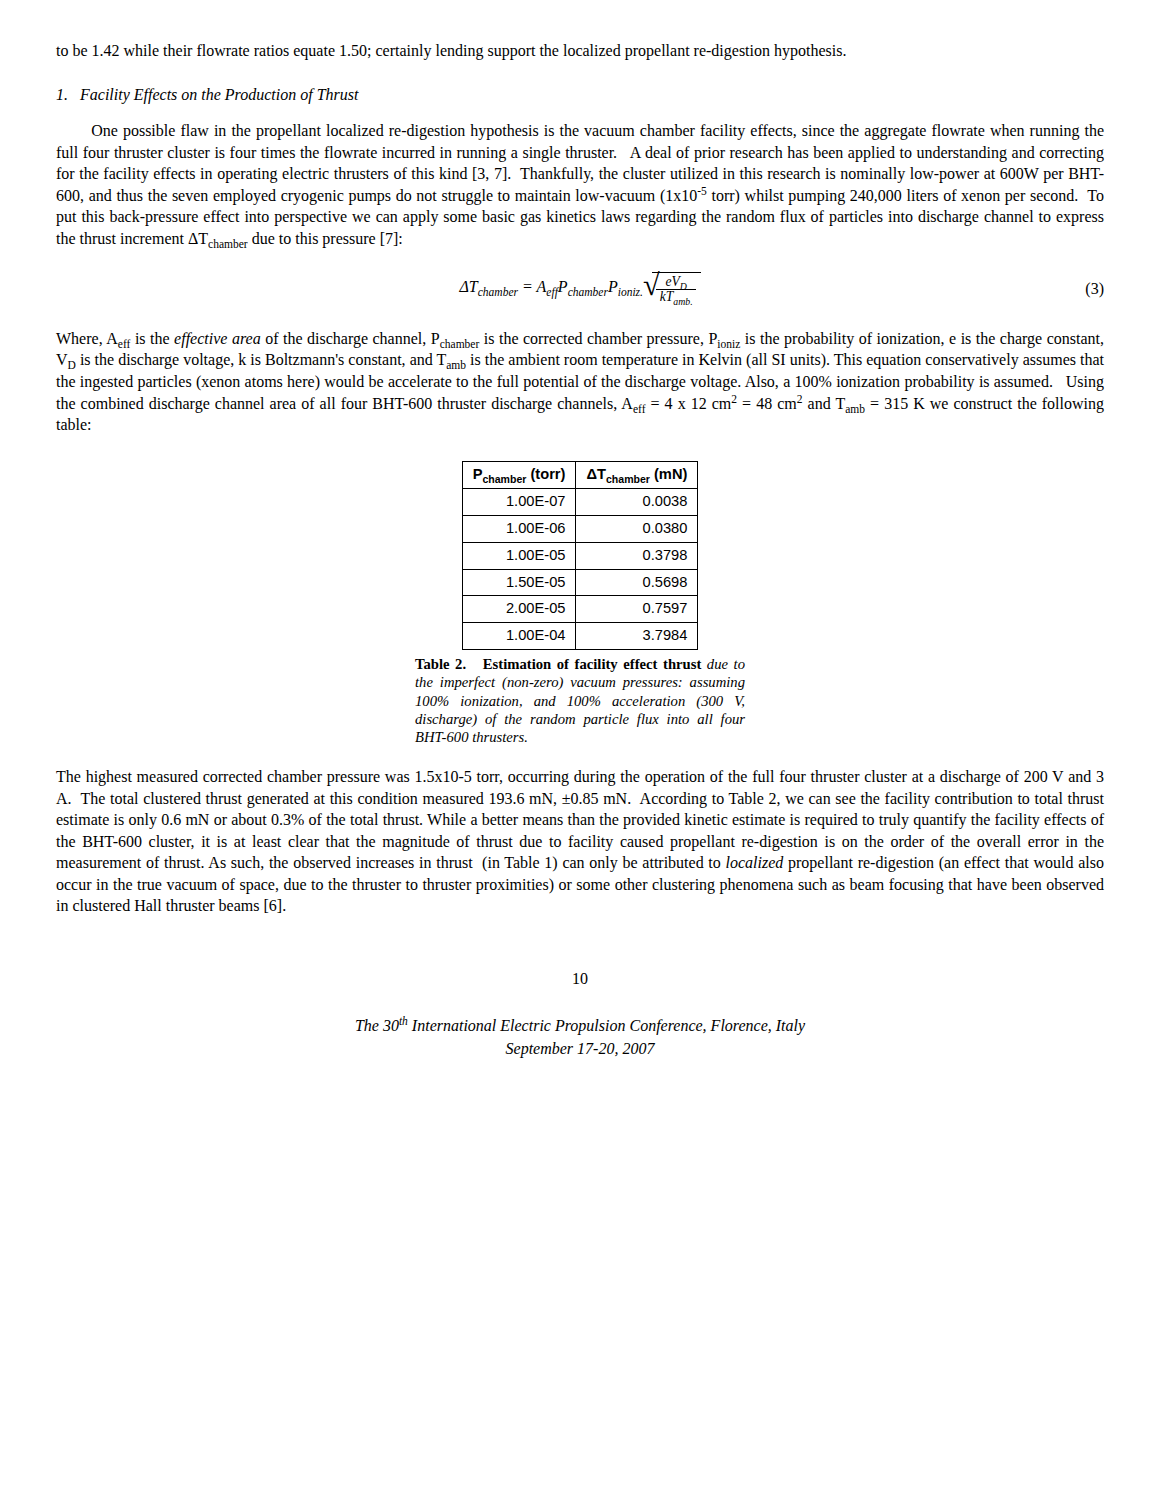to be 1.42 while their flowrate ratios equate 1.50; certainly lending support the localized propellant re-digestion hypothesis.
1. Facility Effects on the Production of Thrust
One possible flaw in the propellant localized re-digestion hypothesis is the vacuum chamber facility effects, since the aggregate flowrate when running the full four thruster cluster is four times the flowrate incurred in running a single thruster. A deal of prior research has been applied to understanding and correcting for the facility effects in operating electric thrusters of this kind [3, 7]. Thankfully, the cluster utilized in this research is nominally low-power at 600W per BHT-600, and thus the seven employed cryogenic pumps do not struggle to maintain low-vacuum (1x10-5 torr) whilst pumping 240,000 liters of xenon per second. To put this back-pressure effect into perspective we can apply some basic gas kinetics laws regarding the random flux of particles into discharge channel to express the thrust increment ΔTchamber due to this pressure [7]:
ΔTchamber = Aeff Pchamber Pioniz. eVD kTamb. (3)
Where, Aeff is the effective area of the discharge channel, Pchamber is the corrected chamber pressure, Pioniz is the probability of ionization, e is the charge constant, VD is the discharge voltage, k is Boltzmann's constant, and Tamb is the ambient room temperature in Kelvin (all SI units). This equation conservatively assumes that the ingested particles (xenon atoms here) would be accelerate to the full potential of the discharge voltage. Also, a 100% ionization probability is assumed. Using the combined discharge channel area of all four BHT-600 thruster discharge channels, Aeff = 4 x 12 cm2 = 48 cm2 and Tamb = 315 K we construct the following table:
| P chamber (torr) | ΔT chamber (mN) |
| --- | --- |
| 1.00E-07 | 0.0038 |
| 1.00E-06 | 0.0380 |
| 1.00E-05 | 0.3798 |
| 1.50E-05 | 0.5698 |
| 2.00E-05 | 0.7597 |
| 1.00E-04 | 3.7984 |
Table 2. Estimation of facility effect thrust due to the imperfect (non-zero) vacuum pressures: assuming 100% ionization, and 100% acceleration (300 V, discharge) of the random particle flux into all four BHT-600 thrusters.
The highest measured corrected chamber pressure was 1.5x10-5 torr, occurring during the operation of the full four thruster cluster at a discharge of 200 V and 3 A. The total clustered thrust generated at this condition measured 193.6 mN, ±0.85 mN. According to Table 2, we can see the facility contribution to total thrust estimate is only 0.6 mN or about 0.3% of the total thrust. While a better means than the provided kinetic estimate is required to truly quantify the facility effects of the BHT-600 cluster, it is at least clear that the magnitude of thrust due to facility caused propellant re-digestion is on the order of the overall error in the measurement of thrust. As such, the observed increases in thrust (in Table 1) can only be attributed to localized propellant re-digestion (an effect that would also occur in the true vacuum of space, due to the thruster to thruster proximities) or some other clustering phenomena such as beam focusing that have been observed in clustered Hall thruster beams [6].
10
The 30th International Electric Propulsion Conference, Florence, Italy
September 17-20, 2007